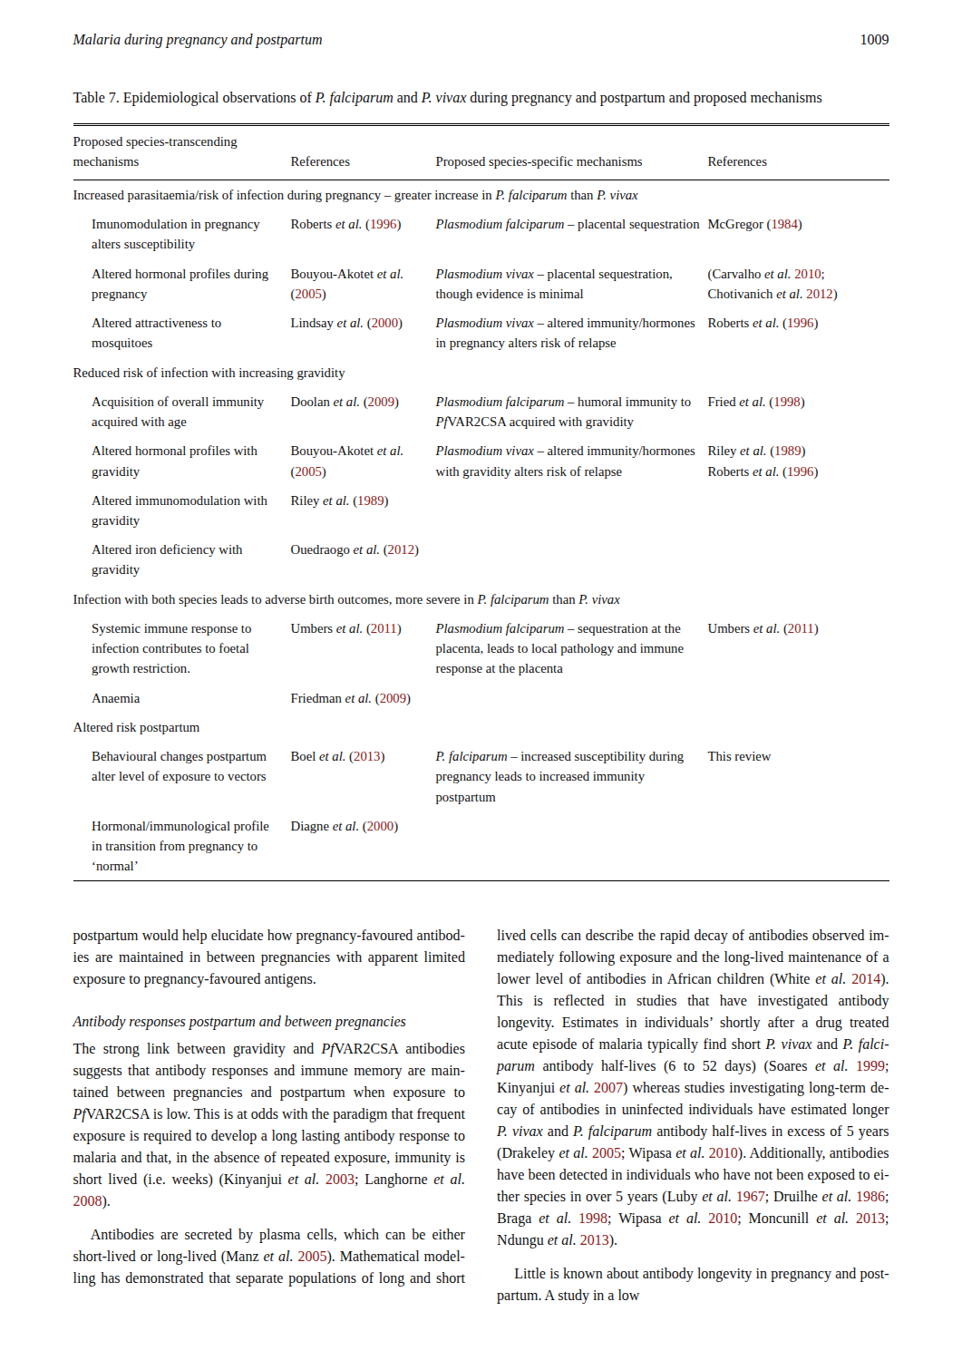Malaria during pregnancy and postpartum 1009
Table 7. Epidemiological observations of P. falciparum and P. vivax during pregnancy and postpartum and proposed mechanisms
| Proposed species-transcending mechanisms | References | Proposed species-specific mechanisms | References |
| --- | --- | --- | --- |
| Increased parasitaemia/risk of infection during pregnancy – greater increase in P. falciparum than P. vivax |
| Imunomodulation in pregnancy alters susceptibility | Roberts et al. ( 1996 ) | Plasmodium falciparum – placental sequestration | McGregor ( 1984 ) |
| Altered hormonal profiles during pregnancy | Bouyou-Akotet et al. ( 2005 ) | Plasmodium vivax – placental sequestration, though evidence is minimal | (Carvalho et al. 2010 ; Chotivanich et al. 2012 ) |
| Altered attractiveness to mosquitoes | Lindsay et al. ( 2000 ) | Plasmodium vivax – altered immunity/hormones in pregnancy alters risk of relapse | Roberts et al. ( 1996 ) |
| Reduced risk of infection with increasing gravidity |
| Acquisition of overall immunity acquired with age | Doolan et al. ( 2009 ) | Plasmodium falciparum – humoral immunity to Pf VAR2CSA acquired with gravidity | Fried et al. ( 1998 ) |
| Altered hormonal profiles with gravidity | Bouyou-Akotet et al. ( 2005 ) | Plasmodium vivax – altered immunity/hormones with gravidity alters risk of relapse | Riley et al. ( 1989 ) Roberts et al. ( 1996 ) |
| Altered immunomodulation with gravidity | Riley et al. ( 1989 ) | | |
| Altered iron deficiency with gravidity | Ouedraogo et al. ( 2012 ) | | |
| Infection with both species leads to adverse birth outcomes, more severe in P. falciparum than P. vivax |
| Systemic immune response to infection contributes to foetal growth restriction. | Umbers et al. ( 2011 ) | Plasmodium falciparum – sequestration at the placenta, leads to local pathology and immune response at the placenta | Umbers et al. ( 2011 ) |
| Anaemia | Friedman et al. ( 2009 ) | | |
| Altered risk postpartum |
| Behavioural changes postpartum alter level of exposure to vectors | Boel et al. ( 2013 ) | P. falciparum – increased susceptibility during pregnancy leads to increased immunity postpartum | This review |
| Hormonal/immunological profile in transition from pregnancy to ‘normal’ | Diagne et al. ( 2000 ) | | |
postpartum would help elucidate how pregnancy-favoured antibodies are maintained in between pregnancies with apparent limited exposure to pregnancy-favoured antigens.
Antibody responses postpartum and between pregnancies
The strong link between gravidity and Pf VAR2CSA antibodies suggests that antibody responses and immune memory are maintained between pregnancies and postpartum when exposure to Pf VAR2CSA is low. This is at odds with the paradigm that frequent exposure is required to develop a long lasting antibody response to malaria and that, in the absence of repeated exposure, immunity is short lived (i.e. weeks) (Kinyanjui et al. 2003; Langhorne et al. 2008).
Antibodies are secreted by plasma cells, which can be either short-lived or long-lived (Manz et al. 2005). Mathematical modelling has demonstrated that separate populations of long and short lived cells can describe the rapid decay of antibodies observed immediately following exposure and the long-lived maintenance of a lower level of antibodies in African children (White et al. 2014). This is reflected in studies that have investigated antibody longevity. Estimates in individuals’ shortly after a drug treated acute episode of malaria typically find short P. vivax and P. falciparum antibody half-lives (6 to 52 days) (Soares et al. 1999; Kinyanjui et al. 2007) whereas studies investigating long-term decay of antibodies in uninfected individuals have estimated longer P. vivax and P. falciparum antibody half-lives in excess of 5 years (Drakeley et al. 2005; Wipasa et al. 2010). Additionally, antibodies have been detected in individuals who have not been exposed to either species in over 5 years (Luby et al. 1967; Druilhe et al. 1986; Braga et al. 1998; Wipasa et al. 2010; Moncunill et al. 2013; Ndungu et al. 2013).
Little is known about antibody longevity in pregnancy and postpartum. A study in a low